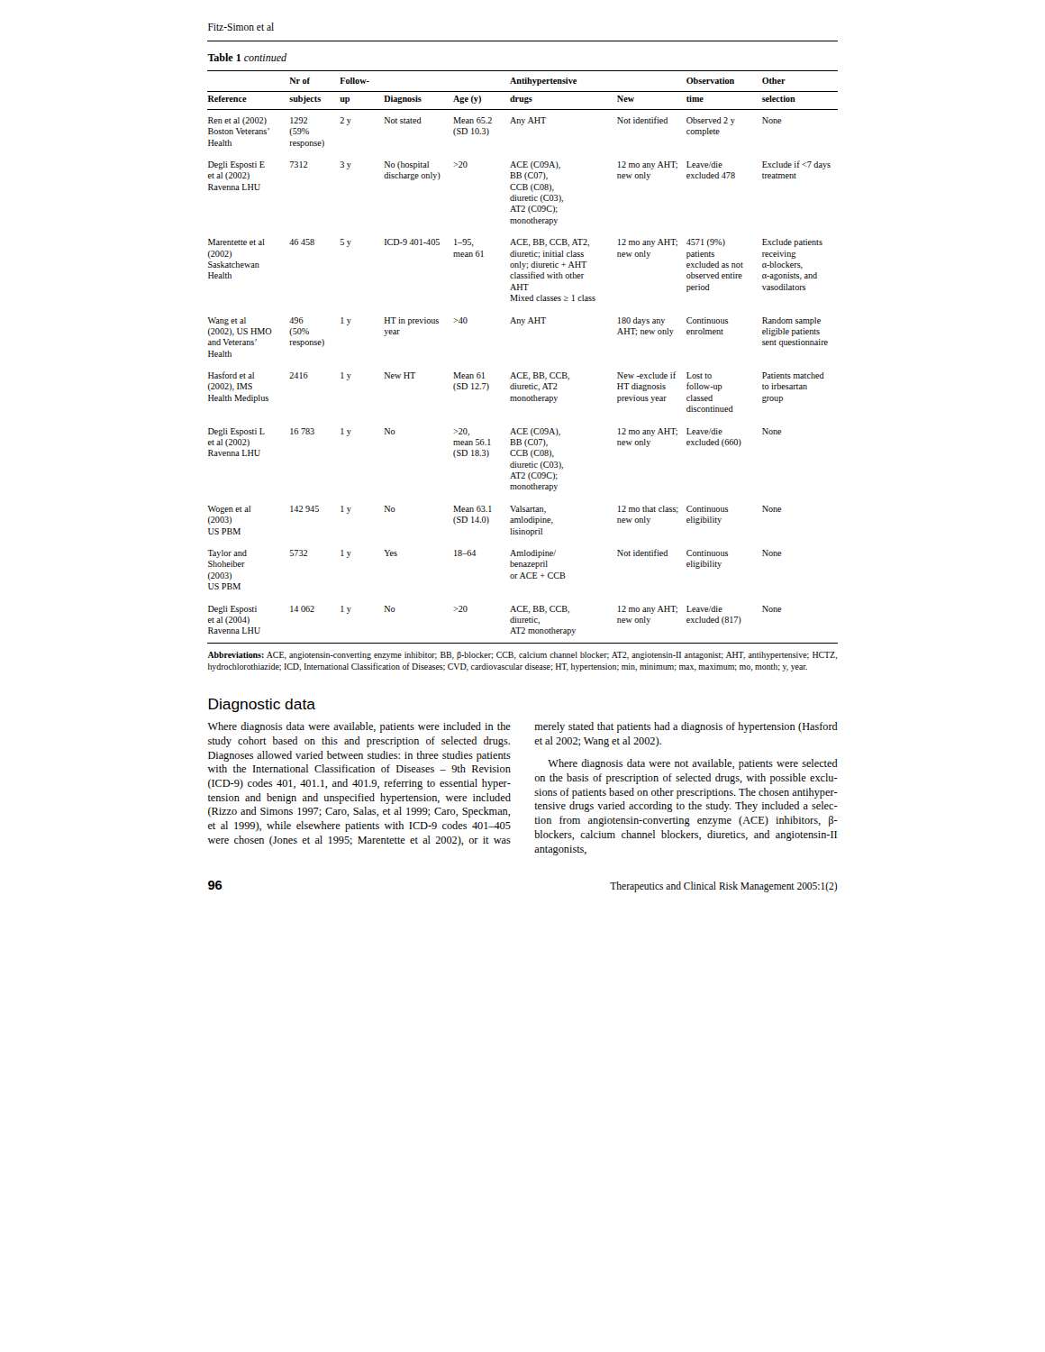Fitz-Simon et al
Table 1 continued
| | Nr of | Follow- | | | Antihypertensive | | Observation | Other |
| --- | --- | --- | --- | --- | --- | --- | --- | --- |
| Reference | subjects | up | Diagnosis | Age (y) | drugs | New | time | selection |
| Ren et al (2002) Boston Veterans’ Health | 1292 (59% response) | 2 y | Not stated | Mean 65.2 (SD 10.3) | Any AHT | Not identified | Observed 2 y complete | None |
| Degli Esposti E et al (2002) Ravenna LHU | 7312 | 3 y | No (hospital discharge only) | >20 | ACE (C09A), BB (C07), CCB (C08), diuretic (C03), AT2 (C09C); monotherapy | 12 mo any AHT; new only | Leave/die excluded 478 | Exclude if <7 days treatment |
| Marentette et al (2002) Saskatchewan Health | 46 458 | 5 y | ICD-9 401-405 | 1–95, mean 61 | ACE, BB, CCB, AT2, diuretic; initial class only; diuretic + AHT classified with other AHT Mixed classes ≥ 1 class | 12 mo any AHT; new only | 4571 (9%) patients excluded as not observed entire period | Exclude patients receiving α-blockers, α-agonists, and vasodilators |
| Wang et al (2002), US HMO and Veterans’ Health | 496 (50% response) | 1 y | HT in previous year | >40 | Any AHT | 180 days any AHT; new only | Continuous enrolment | Random sample eligible patients sent questionnaire |
| Hasford et al (2002), IMS Health Mediplus | 2416 | 1 y | New HT | Mean 61 (SD 12.7) | ACE, BB, CCB, diuretic, AT2 monotherapy | New -exclude if HT diagnosis previous year | Lost to follow-up classed discontinued | Patients matched to irbesartan group |
| Degli Esposti L et al (2002) Ravenna LHU | 16 783 | 1 y | No | >20, mean 56.1 (SD 18.3) | ACE (C09A), BB (C07), CCB (C08), diuretic (C03), AT2 (C09C); monotherapy | 12 mo any AHT; new only | Leave/die excluded (660) | None |
| Wogen et al (2003) US PBM | 142 945 | 1 y | No | Mean 63.1 (SD 14.0) | Valsartan, amlodipine, lisinopril | 12 mo that class; new only | Continuous eligibility | None |
| Taylor and Shoheiber (2003) US PBM | 5732 | 1 y | Yes | 18–64 | Amlodipine/ benazepril or ACE + CCB | Not identified | Continuous eligibility | None |
| Degli Esposti et al (2004) Ravenna LHU | 14 062 | 1 y | No | >20 | ACE, BB, CCB, diuretic, AT2 monotherapy | 12 mo any AHT; new only | Leave/die excluded (817) | None |
Abbreviations: ACE, angiotensin-converting enzyme inhibitor; BB, β-blocker; CCB, calcium channel blocker; AT2, angiotensin-II antagonist; AHT, antihypertensive; HCTZ, hydrochlorothiazide; ICD, International Classification of Diseases; CVD, cardiovascular disease; HT, hypertension; min, minimum; max, maximum; mo, month; y, year.
Diagnostic data
Where diagnosis data were available, patients were included in the study cohort based on this and prescription of selected drugs. Diagnoses allowed varied between studies: in three studies patients with the International Classification of Diseases – 9th Revision (ICD-9) codes 401, 401.1, and 401.9, referring to essential hypertension and benign and unspecified hypertension, were included (Rizzo and Simons 1997; Caro, Salas, et al 1999; Caro, Speckman, et al 1999), while elsewhere patients with ICD-9 codes 401–405 were chosen (Jones et al 1995; Marentette et al 2002), or it was merely stated that patients had a diagnosis of hypertension (Hasford et al 2002; Wang et al 2002).
Where diagnosis data were not available, patients were selected on the basis of prescription of selected drugs, with possible exclusions of patients based on other prescriptions. The chosen antihypertensive drugs varied according to the study. They included a selection from angiotensin-converting enzyme (ACE) inhibitors, β-blockers, calcium channel blockers, diuretics, and angiotensin-II antagonists,
96
Therapeutics and Clinical Risk Management 2005:1(2)